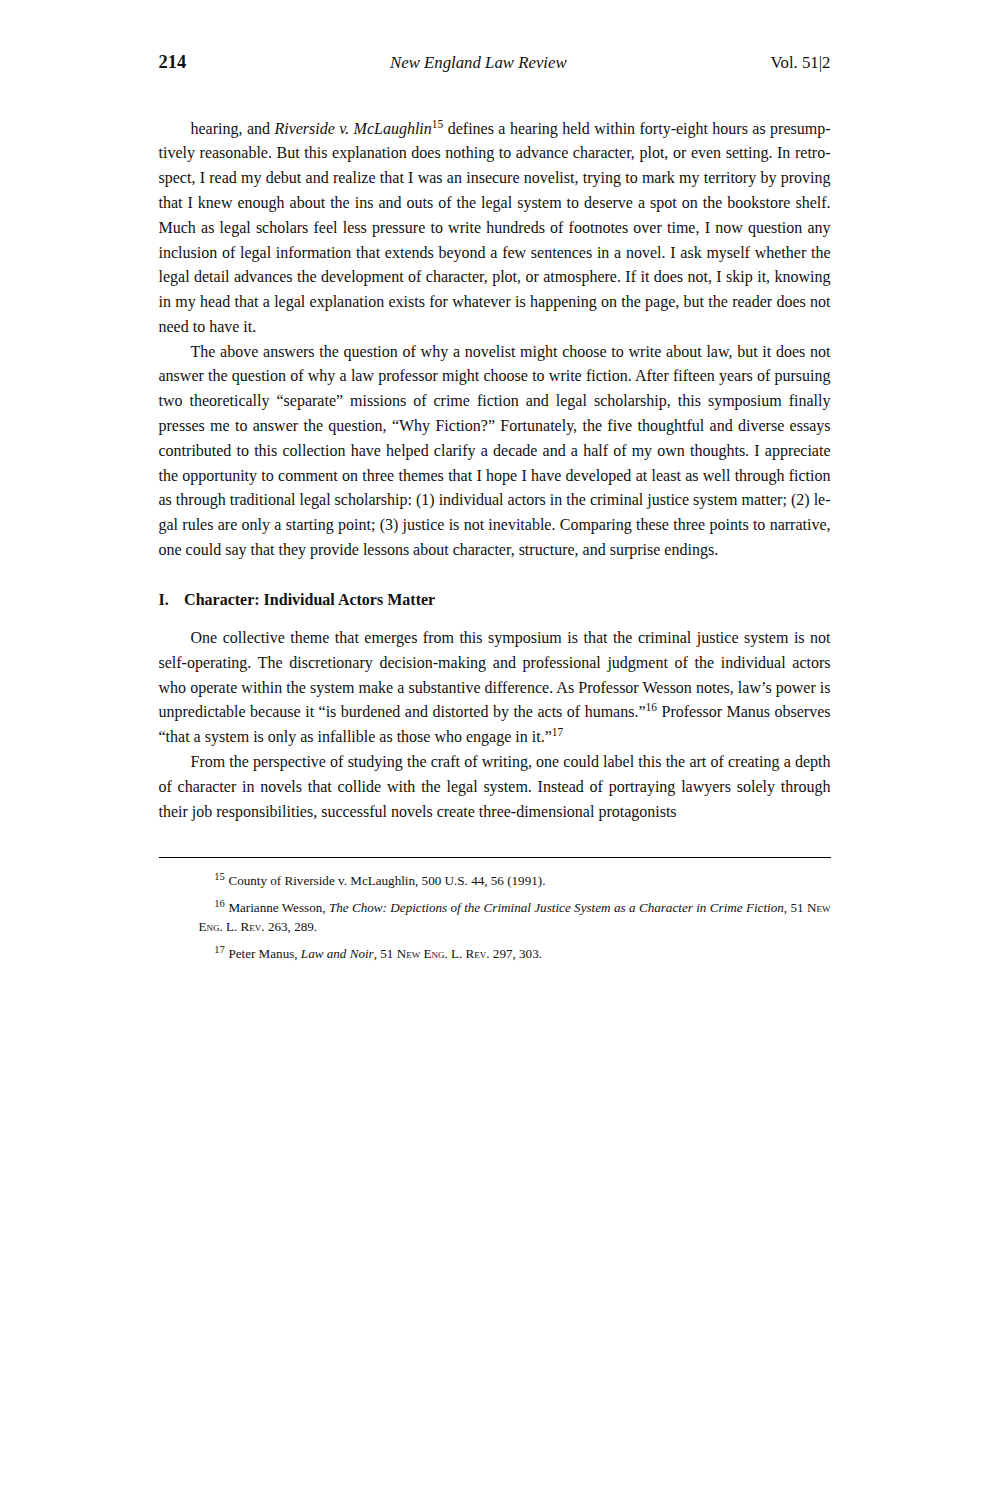214 New England Law Review Vol. 51|2
hearing, and Riverside v. McLaughlin15 defines a hearing held within forty-eight hours as presumptively reasonable. But this explanation does nothing to advance character, plot, or even setting. In retrospect, I read my debut and realize that I was an insecure novelist, trying to mark my territory by proving that I knew enough about the ins and outs of the legal system to deserve a spot on the bookstore shelf. Much as legal scholars feel less pressure to write hundreds of footnotes over time, I now question any inclusion of legal information that extends beyond a few sentences in a novel. I ask myself whether the legal detail advances the development of character, plot, or atmosphere. If it does not, I skip it, knowing in my head that a legal explanation exists for whatever is happening on the page, but the reader does not need to have it.
The above answers the question of why a novelist might choose to write about law, but it does not answer the question of why a law professor might choose to write fiction. After fifteen years of pursuing two theoretically “separate” missions of crime fiction and legal scholarship, this symposium finally presses me to answer the question, “Why Fiction?” Fortunately, the five thoughtful and diverse essays contributed to this collection have helped clarify a decade and a half of my own thoughts. I appreciate the opportunity to comment on three themes that I hope I have developed at least as well through fiction as through traditional legal scholarship: (1) individual actors in the criminal justice system matter; (2) legal rules are only a starting point; (3) justice is not inevitable. Comparing these three points to narrative, one could say that they provide lessons about character, structure, and surprise endings.
I. Character: Individual Actors Matter
One collective theme that emerges from this symposium is that the criminal justice system is not self-operating. The discretionary decision-making and professional judgment of the individual actors who operate within the system make a substantive difference. As Professor Wesson notes, law’s power is unpredictable because it “is burdened and distorted by the acts of humans.”16 Professor Manus observes “that a system is only as infallible as those who engage in it.”17
From the perspective of studying the craft of writing, one could label this the art of creating a depth of character in novels that collide with the legal system. Instead of portraying lawyers solely through their job responsibilities, successful novels create three-dimensional protagonists
County of Riverside v. McLaughlin, 500 U.S. 44, 56 (1991).
Marianne Wesson, The Chow: Depictions of the Criminal Justice System as a Character in Crime Fiction, 51 New Eng. L. Rev. 263, 289.
Peter Manus, Law and Noir, 51 New Eng. L. Rev. 297, 303.